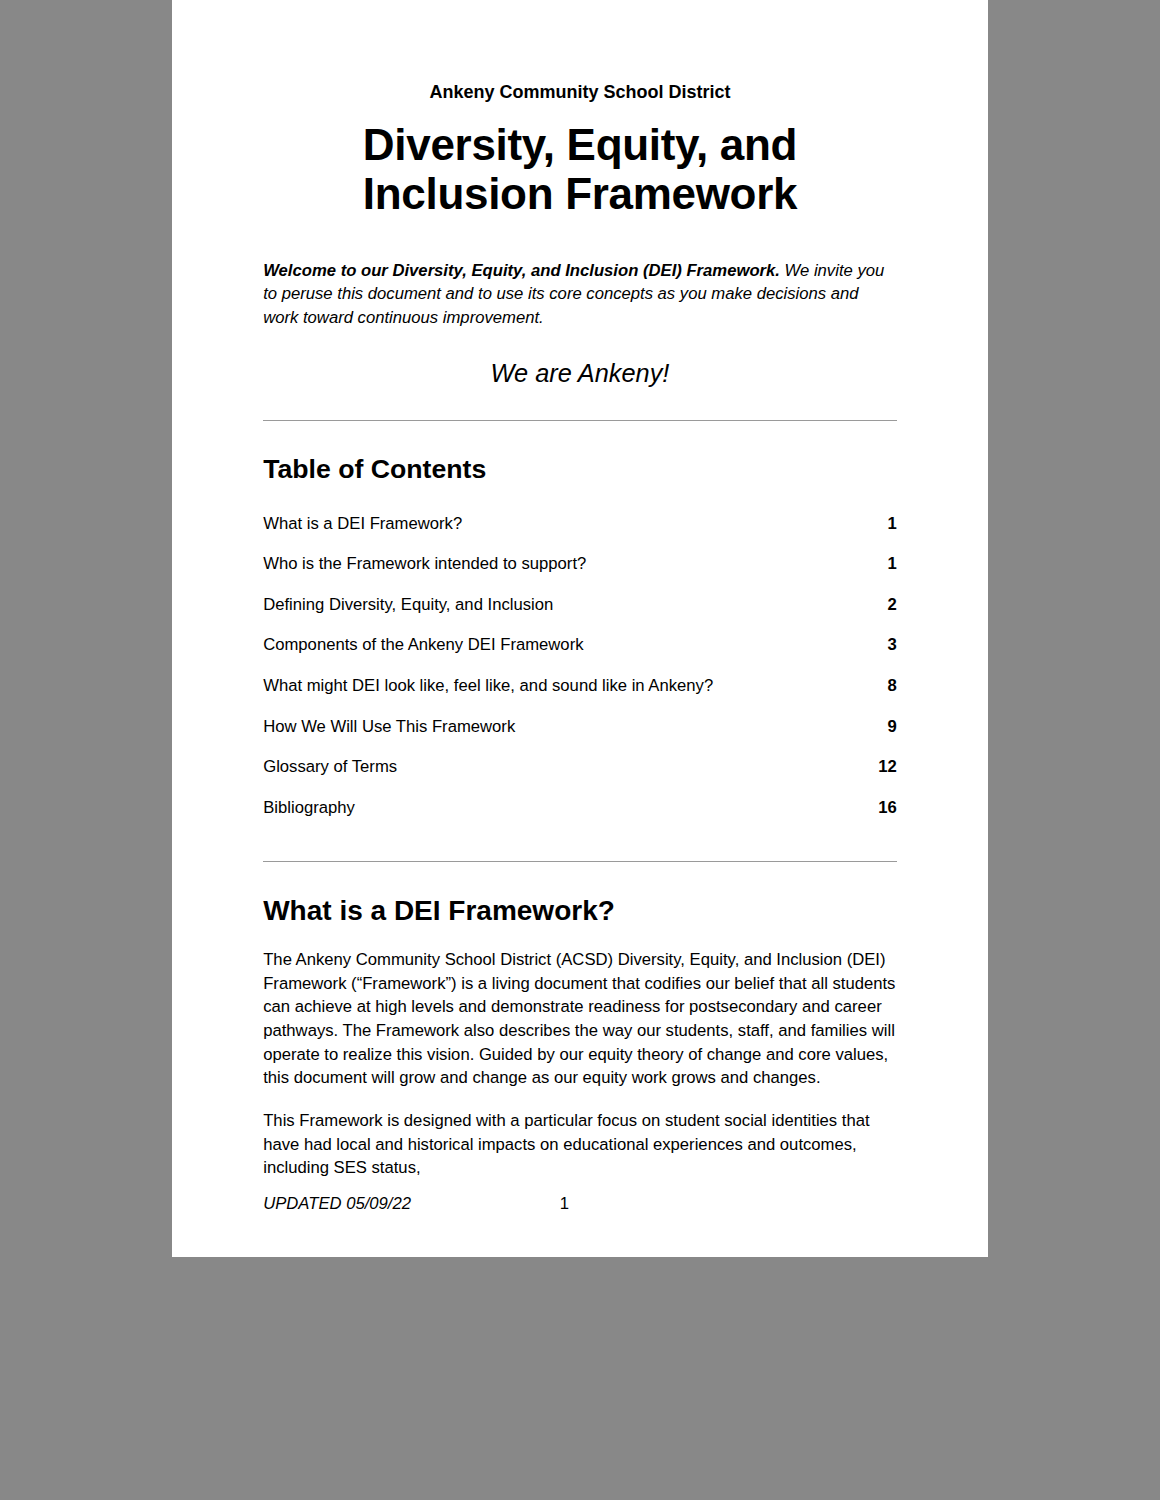Ankeny Community School District
Diversity, Equity, and Inclusion Framework
Welcome to our Diversity, Equity, and Inclusion (DEI) Framework. We invite you to peruse this document and to use its core concepts as you make decisions and work toward continuous improvement.
We are Ankeny!
Table of Contents
What is a DEI Framework?1
Who is the Framework intended to support?1
Defining Diversity, Equity, and Inclusion 2
Components of the Ankeny DEI Framework 3
What might DEI look like, feel like, and sound like in Ankeny?8
How We Will Use This Framework 9
Glossary of Terms 12
Bibliography 16
What is a DEI Framework?
The Ankeny Community School District (ACSD) Diversity, Equity, and Inclusion (DEI) Framework (“Framework”) is a living document that codifies our belief that all students can achieve at high levels and demonstrate readiness for postsecondary and career pathways. The Framework also describes the way our students, staff, and families will operate to realize this vision. Guided by our equity theory of change and core values, this document will grow and change as our equity work grows and changes.
This Framework is designed with a particular focus on student social identities that have had local and historical impacts on educational experiences and outcomes, including SES status,
UPDATED 05/09/221